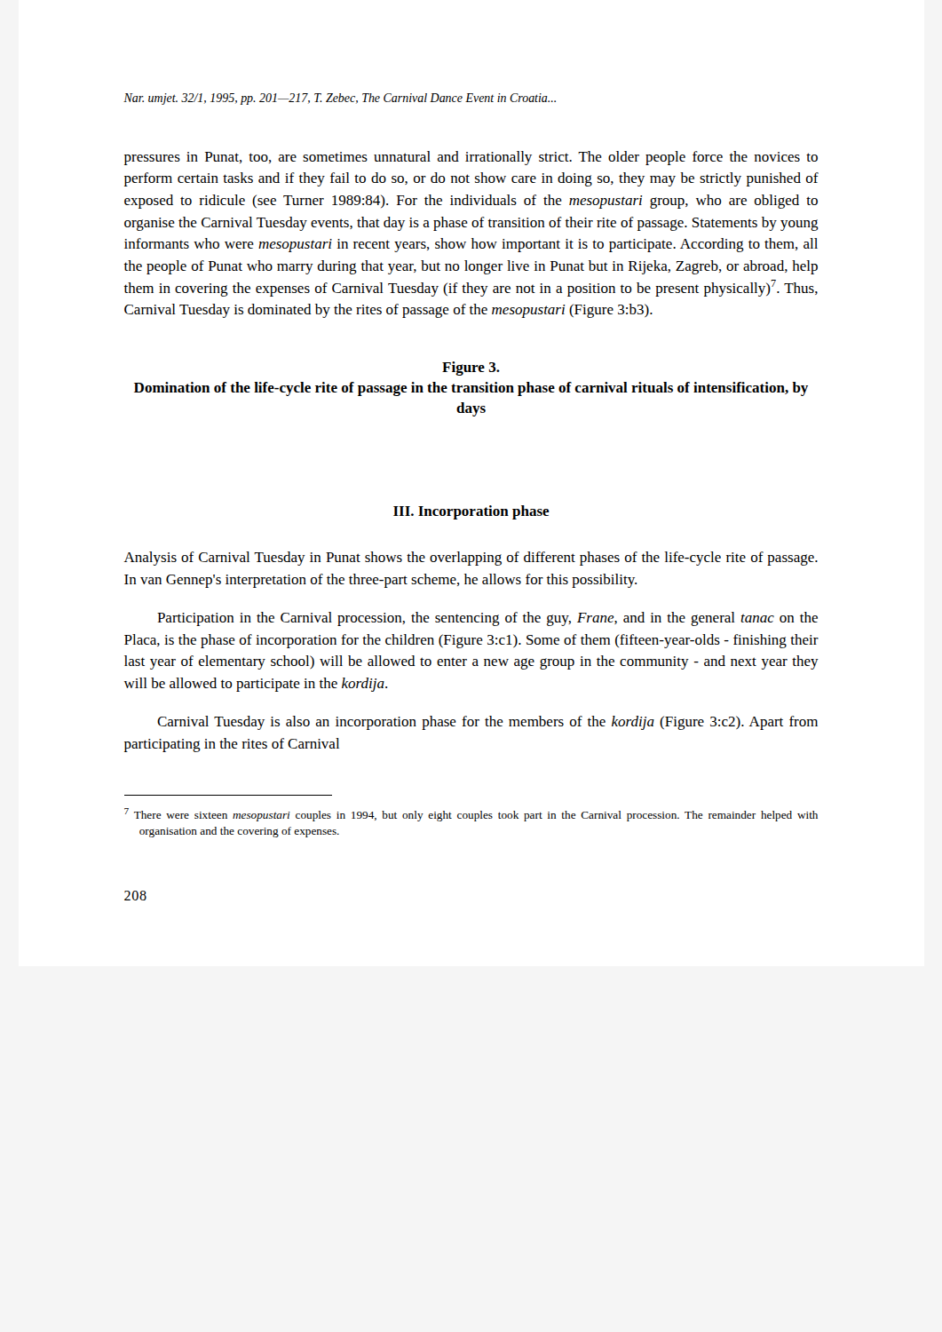Nar. umjet. 32/1, 1995, pp. 201—217, T. Zebec, The Carnival Dance Event in Croatia...
pressures in Punat, too, are sometimes unnatural and irrationally strict. The older people force the novices to perform certain tasks and if they fail to do so, or do not show care in doing so, they may be strictly punished of exposed to ridicule (see Turner 1989:84). For the individuals of the mesopustari group, who are obliged to organise the Carnival Tuesday events, that day is a phase of transition of their rite of passage. Statements by young informants who were mesopustari in recent years, show how important it is to participate. According to them, all the people of Punat who marry during that year, but no longer live in Punat but in Rijeka, Zagreb, or abroad, help them in covering the expenses of Carnival Tuesday (if they are not in a position to be present physically)7. Thus, Carnival Tuesday is dominated by the rites of passage of the mesopustari (Figure 3:b3).
Figure 3. Domination of the life-cycle rite of passage in the transition phase of carnival rituals of intensification, by days
III. Incorporation phase
Analysis of Carnival Tuesday in Punat shows the overlapping of different phases of the life-cycle rite of passage. In van Gennep's interpretation of the three-part scheme, he allows for this possibility.
Participation in the Carnival procession, the sentencing of the guy, Frane, and in the general tanac on the Placa, is the phase of incorporation for the children (Figure 3:c1). Some of them (fifteen-year-olds - finishing their last year of elementary school) will be allowed to enter a new age group in the community - and next year they will be allowed to participate in the kordija.
Carnival Tuesday is also an incorporation phase for the members of the kordija (Figure 3:c2). Apart from participating in the rites of Carnival
7 There were sixteen mesopustari couples in 1994, but only eight couples took part in the Carnival procession. The remainder helped with organisation and the covering of expenses.
208